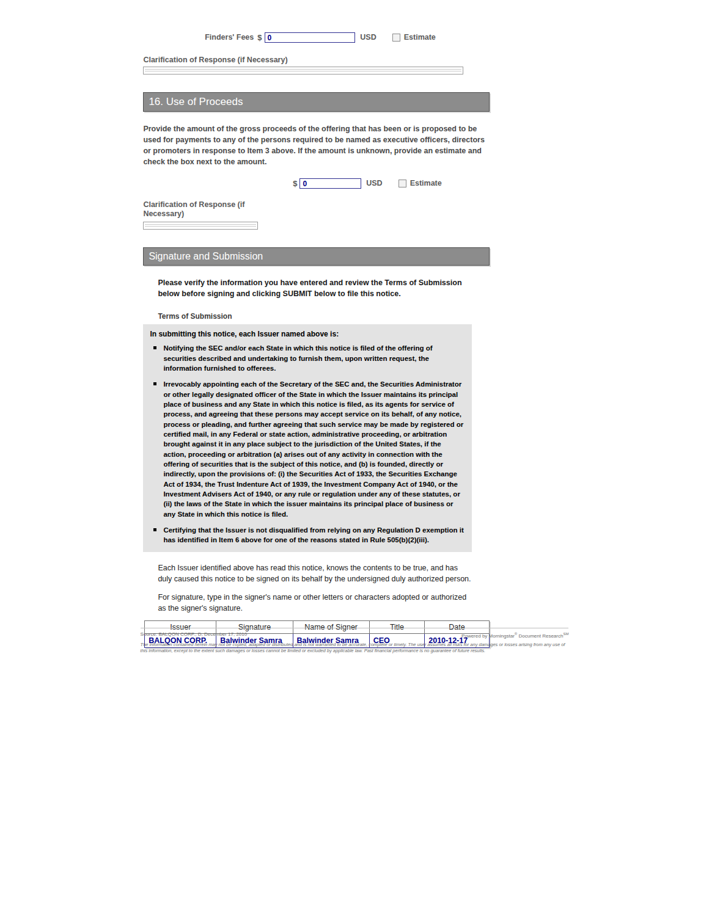Finders' Fees $ 0 USD Estimate
Clarification of Response (if Necessary)
16. Use of Proceeds
Provide the amount of the gross proceeds of the offering that has been or is proposed to be used for payments to any of the persons required to be named as executive officers, directors or promoters in response to Item 3 above. If the amount is unknown, provide an estimate and check the box next to the amount.
$ 0 USD Estimate
Clarification of Response (if
Necessary)
Signature and Submission
Please verify the information you have entered and review the Terms of Submission below before signing and clicking SUBMIT below to file this notice.
Terms of Submission
In submitting this notice, each Issuer named above is:
Notifying the SEC and/or each State in which this notice is filed of the offering of securities described and undertaking to furnish them, upon written request, the information furnished to offerees.
Irrevocably appointing each of the Secretary of the SEC and, the Securities Administrator or other legally designated officer of the State in which the Issuer maintains its principal place of business and any State in which this notice is filed, as its agents for service of process, and agreeing that these persons may accept service on its behalf, of any notice, process or pleading, and further agreeing that such service may be made by registered or certified mail, in any Federal or state action, administrative proceeding, or arbitration brought against it in any place subject to the jurisdiction of the United States, if the action, proceeding or arbitration (a) arises out of any activity in connection with the offering of securities that is the subject of this notice, and (b) is founded, directly or indirectly, upon the provisions of: (i) the Securities Act of 1933, the Securities Exchange Act of 1934, the Trust Indenture Act of 1939, the Investment Company Act of 1940, or the Investment Advisers Act of 1940, or any rule or regulation under any of these statutes, or (ii) the laws of the State in which the issuer maintains its principal place of business or any State in which this notice is filed.
Certifying that the Issuer is not disqualified from relying on any Regulation D exemption it has identified in Item 6 above for one of the reasons stated in Rule 505(b)(2)(iii).
Each Issuer identified above has read this notice, knows the contents to be true, and has duly caused this notice to be signed on its behalf by the undersigned duly authorized person.
For signature, type in the signer's name or other letters or characters adopted or authorized as the signer's signature.
| Issuer | Signature | Name of Signer | Title | Date |
| --- | --- | --- | --- | --- |
| BALQON CORP. | Balwinder Samra | Balwinder Samra | CEO | 2010-12-17 |
Source: BALQON CORP., D, December 17, 2010 Powered by Morningstar® Document ResearchSM
The information contained herein may not be copied, adapted or distributed and is not warranted to be accurate, complete or timely. The user assumes all risks for any damages or losses arising from any use of this information, except to the extent such damages or losses cannot be limited or excluded by applicable law. Past financial performance is no guarantee of future results.